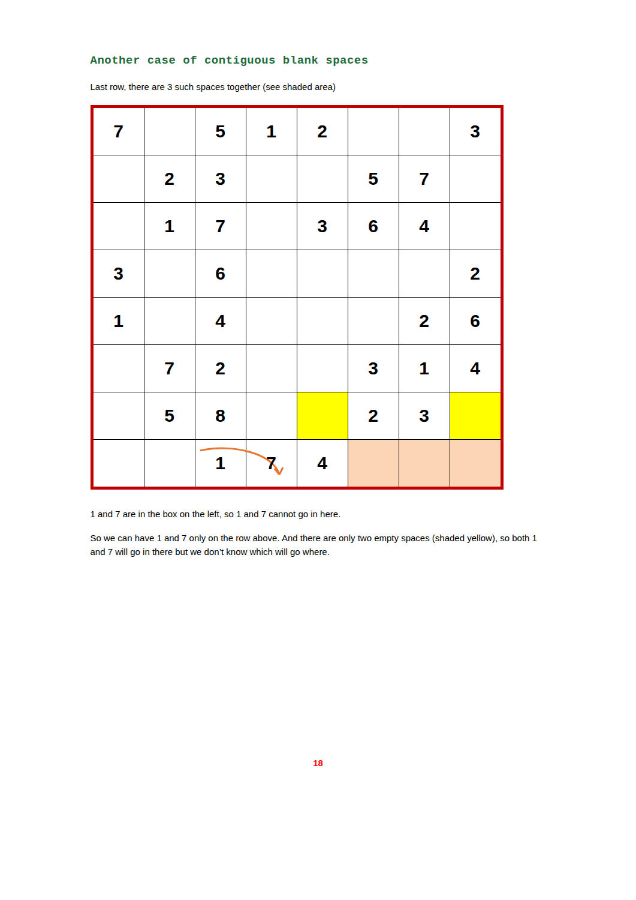Another case of contiguous blank spaces
Last row, there are 3 such spaces together (see shaded area)
| 7 | | 5 | 1 | 2 | | | 3 |
| | 2 | 3 | | | 5 | 7 | |
| | 1 | 7 | | 3 | 6 | 4 | |
| 3 | | 6 | | | | | 2 |
| 1 | | 4 | | | | 2 | 6 |
| | 7 | 2 | | | 3 | 1 | 4 |
| | 5 | 8 | | | 2 | 3 | |
| | | 1 | 7 | 4 | | | |
1 and 7 are in the box on the left, so 1 and 7 cannot go in here.
So we can have 1 and 7 only on the row above. And there are only two empty spaces (shaded yellow), so both 1 and 7 will go in there but we don’t know which will go where.
18